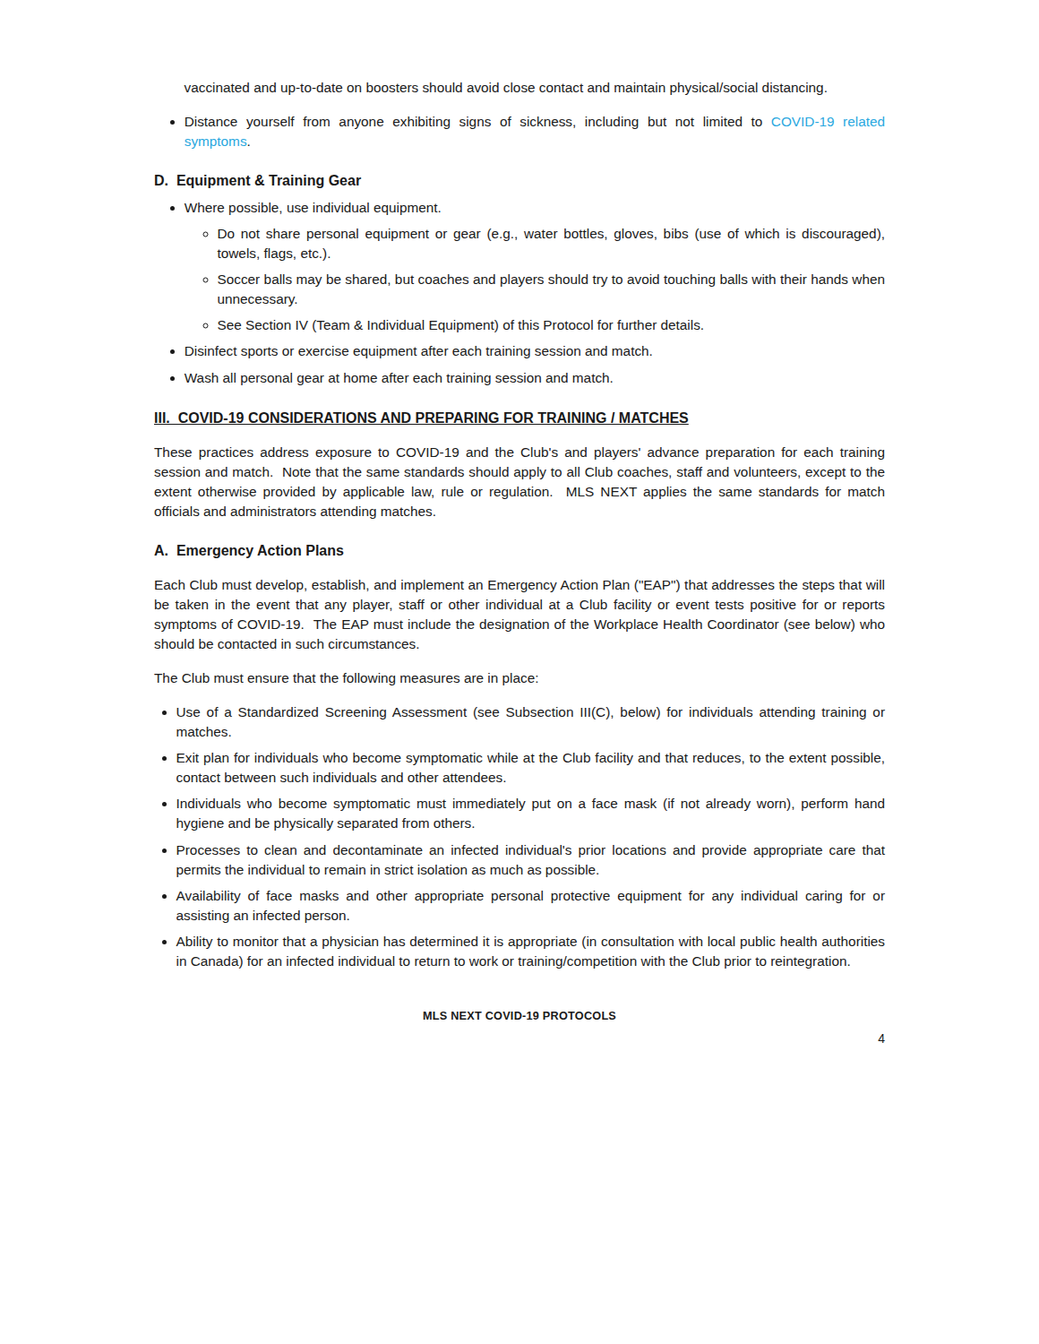vaccinated and up-to-date on boosters should avoid close contact and maintain physical/social distancing.
Distance yourself from anyone exhibiting signs of sickness, including but not limited to COVID-19 related symptoms.
D. Equipment & Training Gear
Where possible, use individual equipment.
Do not share personal equipment or gear (e.g., water bottles, gloves, bibs (use of which is discouraged), towels, flags, etc.).
Soccer balls may be shared, but coaches and players should try to avoid touching balls with their hands when unnecessary.
See Section IV (Team & Individual Equipment) of this Protocol for further details.
Disinfect sports or exercise equipment after each training session and match.
Wash all personal gear at home after each training session and match.
III. COVID-19 CONSIDERATIONS AND PREPARING FOR TRAINING / MATCHES
These practices address exposure to COVID-19 and the Club's and players' advance preparation for each training session and match. Note that the same standards should apply to all Club coaches, staff and volunteers, except to the extent otherwise provided by applicable law, rule or regulation. MLS NEXT applies the same standards for match officials and administrators attending matches.
A. Emergency Action Plans
Each Club must develop, establish, and implement an Emergency Action Plan ("EAP") that addresses the steps that will be taken in the event that any player, staff or other individual at a Club facility or event tests positive for or reports symptoms of COVID-19. The EAP must include the designation of the Workplace Health Coordinator (see below) who should be contacted in such circumstances.
The Club must ensure that the following measures are in place:
Use of a Standardized Screening Assessment (see Subsection III(C), below) for individuals attending training or matches.
Exit plan for individuals who become symptomatic while at the Club facility and that reduces, to the extent possible, contact between such individuals and other attendees.
Individuals who become symptomatic must immediately put on a face mask (if not already worn), perform hand hygiene and be physically separated from others.
Processes to clean and decontaminate an infected individual's prior locations and provide appropriate care that permits the individual to remain in strict isolation as much as possible.
Availability of face masks and other appropriate personal protective equipment for any individual caring for or assisting an infected person.
Ability to monitor that a physician has determined it is appropriate (in consultation with local public health authorities in Canada) for an infected individual to return to work or training/competition with the Club prior to reintegration.
MLS NEXT COVID-19 PROTOCOLS
4